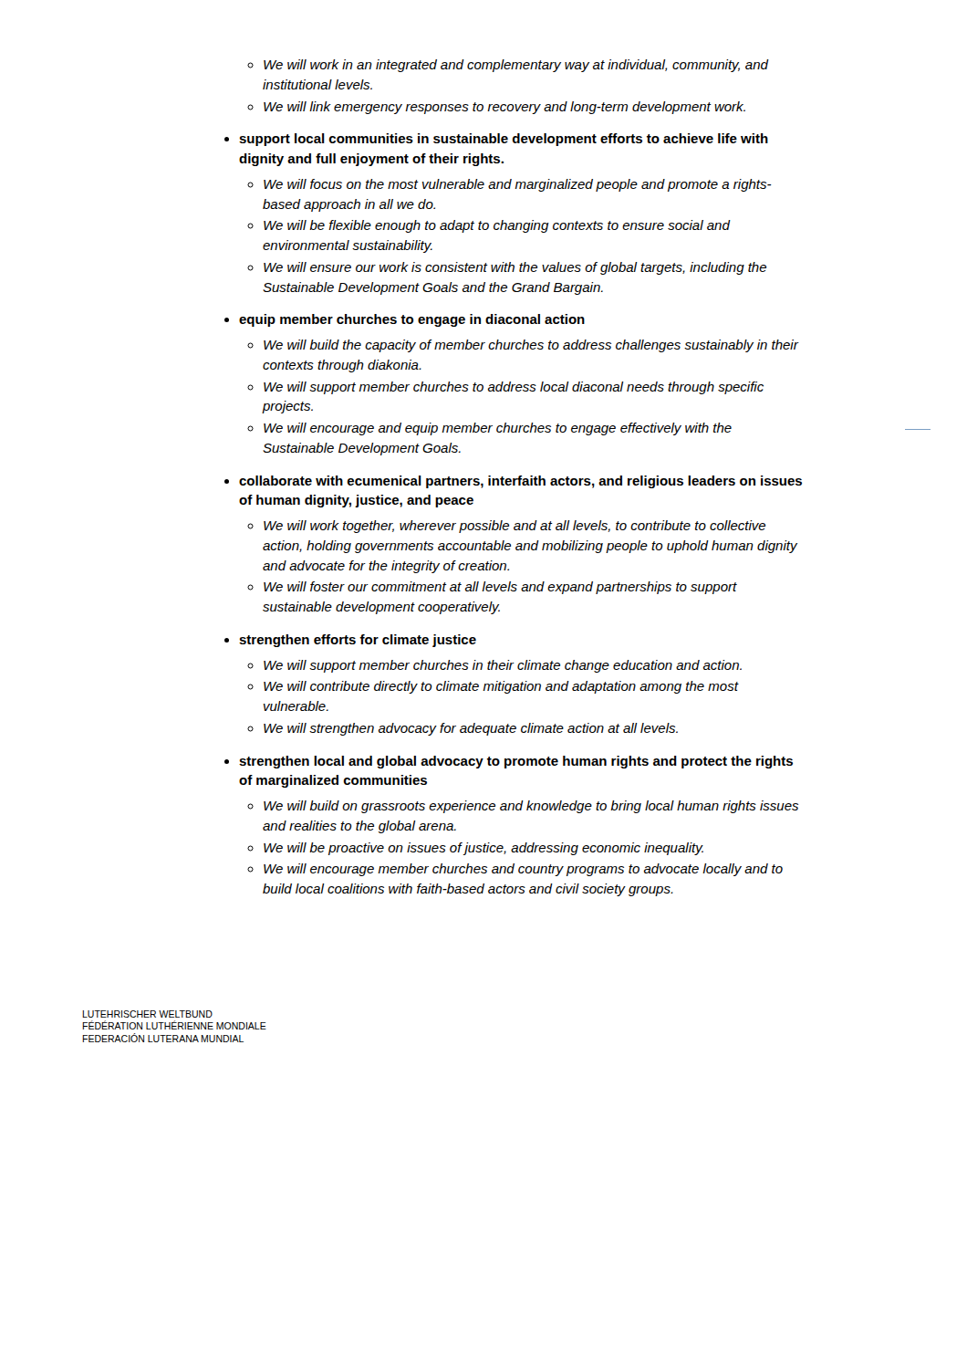We will work in an integrated and complementary way at individual, community, and institutional levels.
We will link emergency responses to recovery and long-term development work.
support local communities in sustainable development efforts to achieve life with dignity and full enjoyment of their rights.
We will focus on the most vulnerable and marginalized people and promote a rights-based approach in all we do.
We will be flexible enough to adapt to changing contexts to ensure social and environmental sustainability.
We will ensure our work is consistent with the values of global targets, including the Sustainable Development Goals and the Grand Bargain.
equip member churches to engage in diaconal action
We will build the capacity of member churches to address challenges sustainably in their contexts through diakonia.
We will support member churches to address local diaconal needs through specific projects.
We will encourage and equip member churches to engage effectively with the Sustainable Development Goals.
collaborate with ecumenical partners, interfaith actors, and religious leaders on issues of human dignity, justice, and peace
We will work together, wherever possible and at all levels, to contribute to collective action, holding governments accountable and mobilizing people to uphold human dignity and advocate for the integrity of creation.
We will foster our commitment at all levels and expand partnerships to support sustainable development cooperatively.
strengthen efforts for climate justice
We will support member churches in their climate change education and action.
We will contribute directly to climate mitigation and adaptation among the most vulnerable.
We will strengthen advocacy for adequate climate action at all levels.
strengthen local and global advocacy to promote human rights and protect the rights of marginalized communities
We will build on grassroots experience and knowledge to bring local human rights issues and realities to the global arena.
We will be proactive on issues of justice, addressing economic inequality.
We will encourage member churches and country programs to advocate locally and to build local coalitions with faith-based actors and civil society groups.
LUTEHRISCHER WELTBUND
FÉDÉRATION LUTHÉRIENNE MONDIALE
FEDERACIÓN LUTERANA MUNDIAL